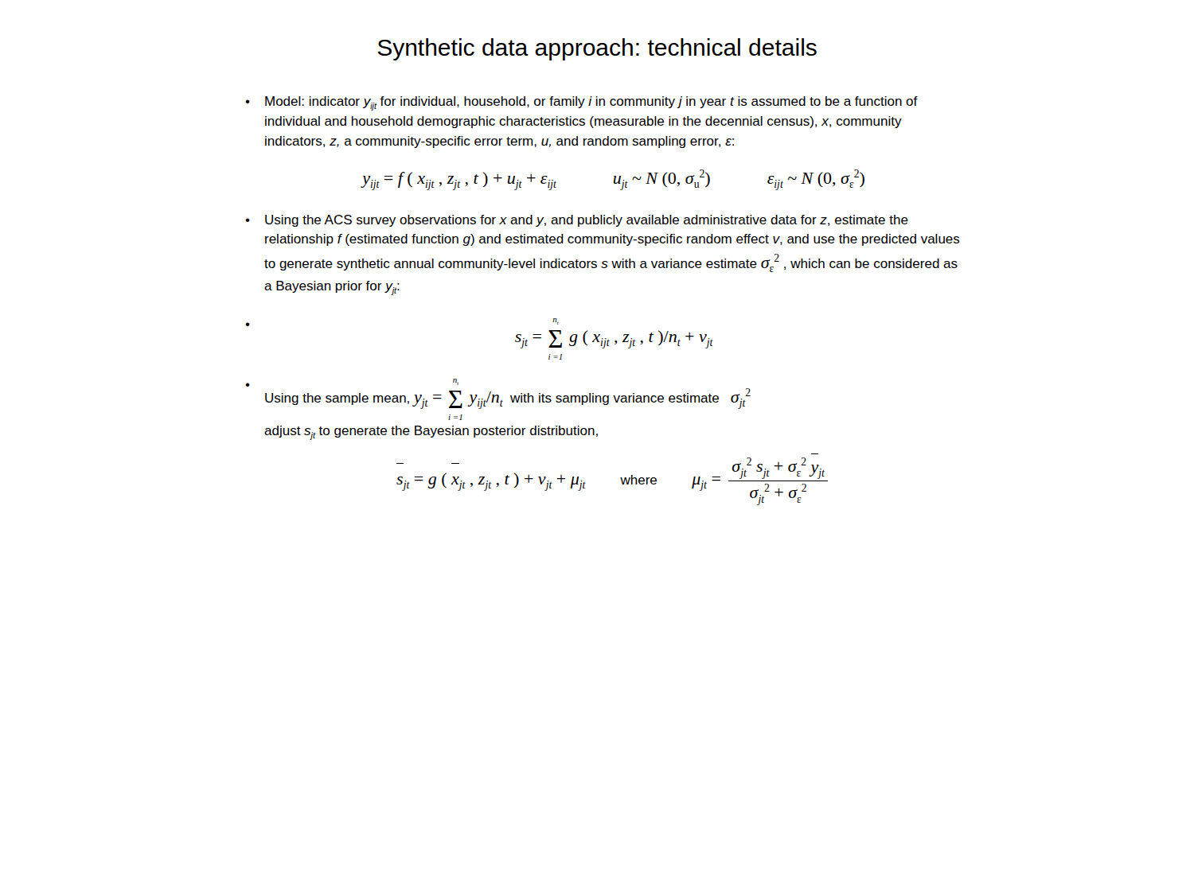Synthetic data approach: technical details
Model: indicator yijt for individual, household, or family i in community j in year t is assumed to be a function of individual and household demographic characteristics (measurable in the decennial census), x, community indicators, z, a community-specific error term, u, and random sampling error, ε:
yijt = f ( xijt , zjt , t ) + ujt + εijt ujt ~ N (0, σu2) εijt ~ N (0, σε2)
Using the ACS survey observations for x and y, and publicly available administrative data for z, estimate the relationship f (estimated function g) and estimated community-specific random effect v, and use the predicted values to generate synthetic annual community-level indicators s with a variance estimate σε2 , which can be considered as a Bayesian prior for yjt:
sjt = nt Σ i =1 g ( xijt , zjt , t )/nt + vjt
Using the sample mean, yjt = nt Σ i =1 yijt/nt with its sampling variance estimate σjt2
adjust sjt to generate the Bayesian posterior distribution,
sjt = g ( xjt , zjt , t ) + vjt + μjt where μjt = σjt2 sjt + σε2 yjt σjt2 + σε2